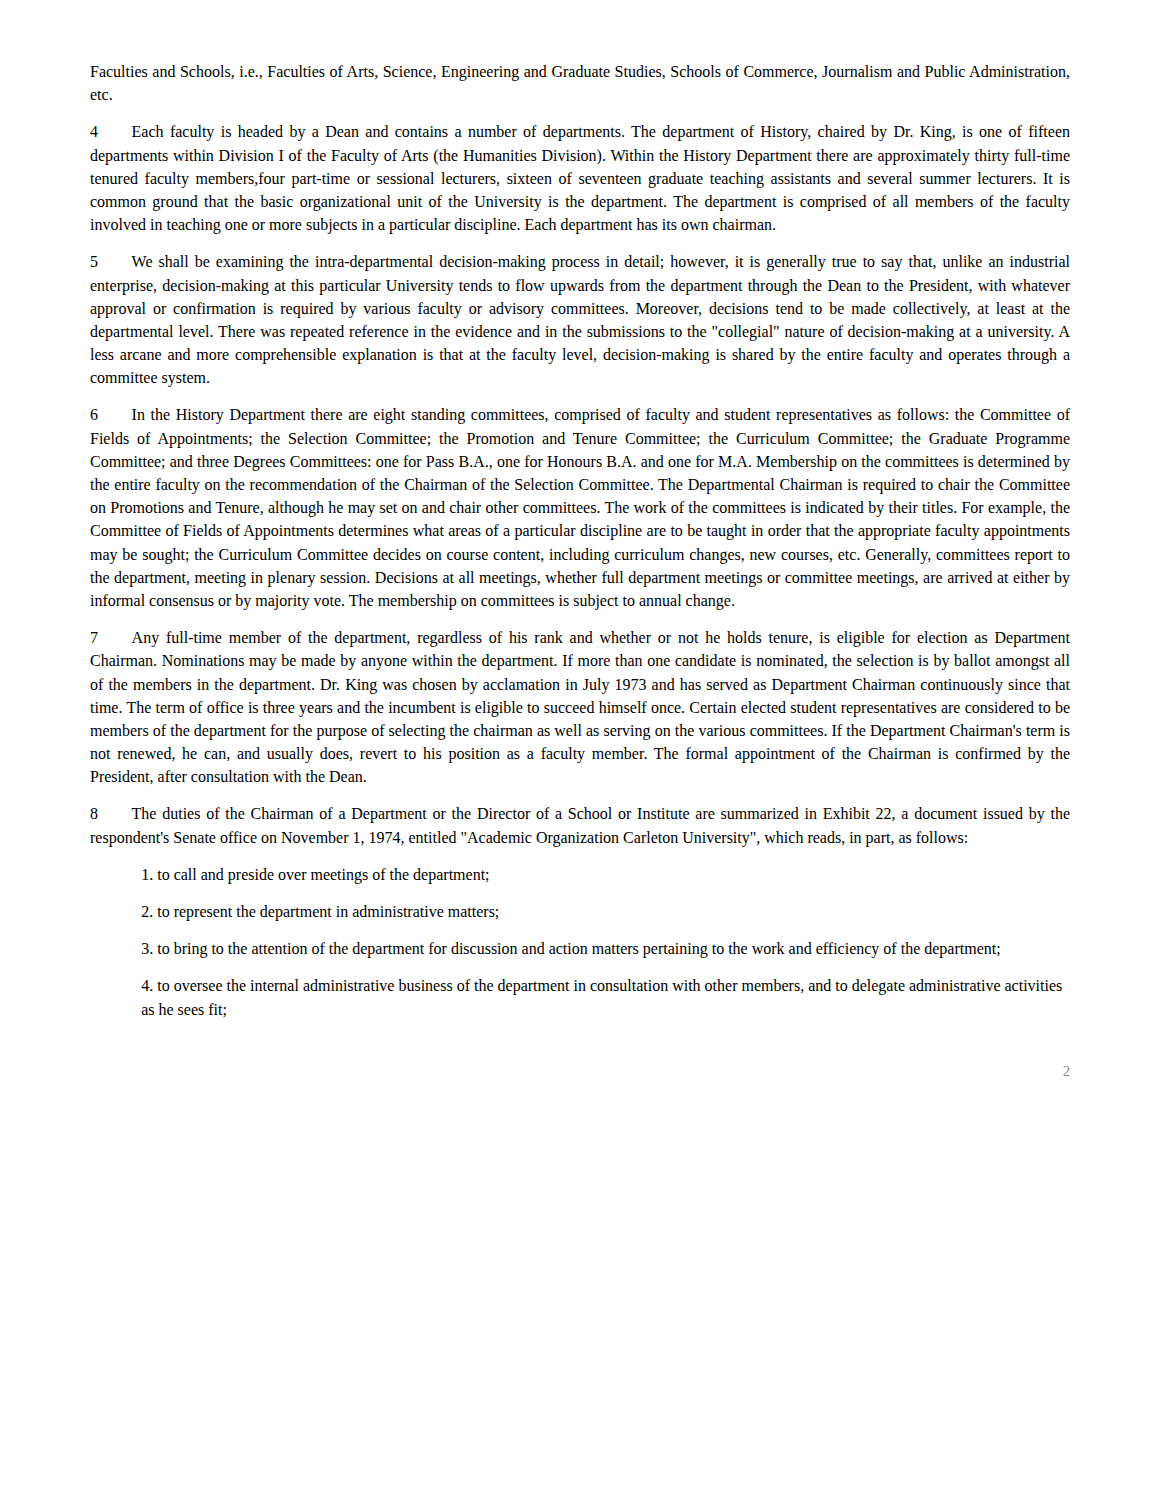Faculties and Schools, i.e., Faculties of Arts, Science, Engineering and Graduate Studies, Schools of Commerce, Journalism and Public Administration, etc.
4 Each faculty is headed by a Dean and contains a number of departments. The department of History, chaired by Dr. King, is one of fifteen departments within Division I of the Faculty of Arts (the Humanities Division). Within the History Department there are approximately thirty full-time tenured faculty members,four part-time or sessional lecturers, sixteen of seventeen graduate teaching assistants and several summer lecturers. It is common ground that the basic organizational unit of the University is the department. The department is comprised of all members of the faculty involved in teaching one or more subjects in a particular discipline. Each department has its own chairman.
5 We shall be examining the intra-departmental decision-making process in detail; however, it is generally true to say that, unlike an industrial enterprise, decision-making at this particular University tends to flow upwards from the department through the Dean to the President, with whatever approval or confirmation is required by various faculty or advisory committees. Moreover, decisions tend to be made collectively, at least at the departmental level. There was repeated reference in the evidence and in the submissions to the "collegial" nature of decision-making at a university. A less arcane and more comprehensible explanation is that at the faculty level, decision-making is shared by the entire faculty and operates through a committee system.
6 In the History Department there are eight standing committees, comprised of faculty and student representatives as follows: the Committee of Fields of Appointments; the Selection Committee; the Promotion and Tenure Committee; the Curriculum Committee; the Graduate Programme Committee; and three Degrees Committees: one for Pass B.A., one for Honours B.A. and one for M.A. Membership on the committees is determined by the entire faculty on the recommendation of the Chairman of the Selection Committee. The Departmental Chairman is required to chair the Committee on Promotions and Tenure, although he may set on and chair other committees. The work of the committees is indicated by their titles. For example, the Committee of Fields of Appointments determines what areas of a particular discipline are to be taught in order that the appropriate faculty appointments may be sought; the Curriculum Committee decides on course content, including curriculum changes, new courses, etc. Generally, committees report to the department, meeting in plenary session. Decisions at all meetings, whether full department meetings or committee meetings, are arrived at either by informal consensus or by majority vote. The membership on committees is subject to annual change.
7 Any full-time member of the department, regardless of his rank and whether or not he holds tenure, is eligible for election as Department Chairman. Nominations may be made by anyone within the department. If more than one candidate is nominated, the selection is by ballot amongst all of the members in the department. Dr. King was chosen by acclamation in July 1973 and has served as Department Chairman continuously since that time. The term of office is three years and the incumbent is eligible to succeed himself once. Certain elected student representatives are considered to be members of the department for the purpose of selecting the chairman as well as serving on the various committees. If the Department Chairman's term is not renewed, he can, and usually does, revert to his position as a faculty member. The formal appointment of the Chairman is confirmed by the President, after consultation with the Dean.
8 The duties of the Chairman of a Department or the Director of a School or Institute are summarized in Exhibit 22, a document issued by the respondent's Senate office on November 1, 1974, entitled "Academic Organization Carleton University", which reads, in part, as follows:
1. to call and preside over meetings of the department;
2. to represent the department in administrative matters;
3. to bring to the attention of the department for discussion and action matters pertaining to the work and efficiency of the department;
4. to oversee the internal administrative business of the department in consultation with other members, and to delegate administrative activities as he sees fit;
2